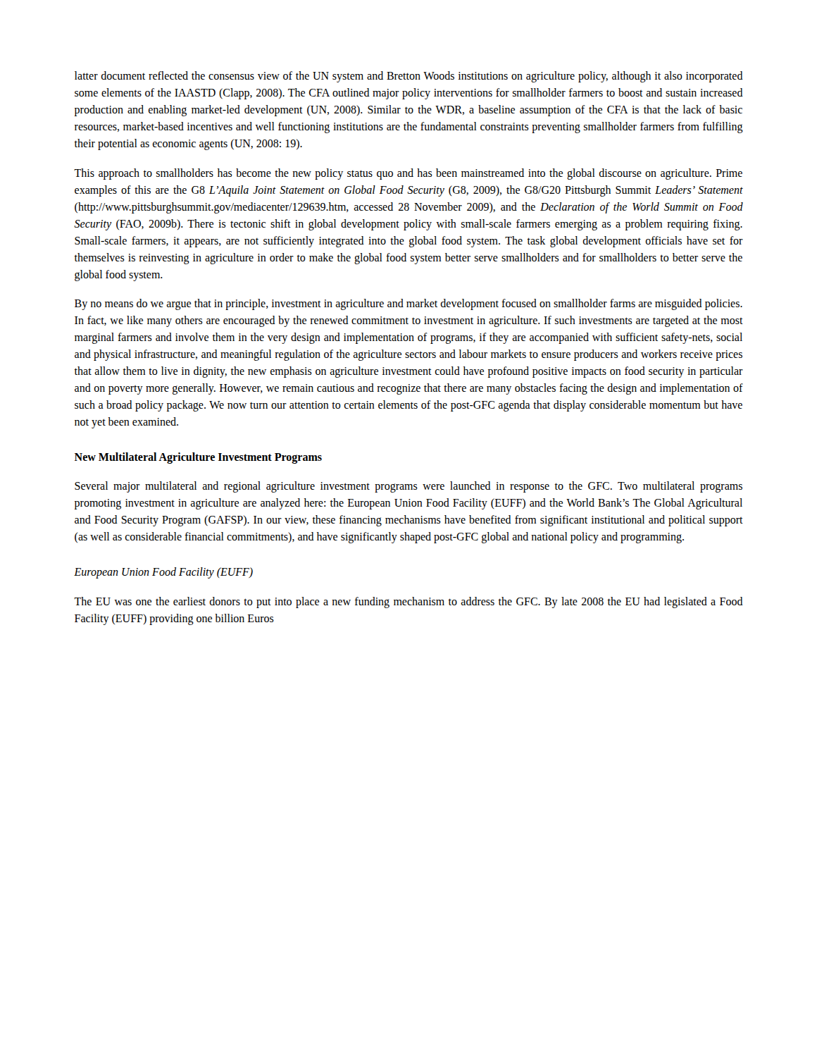latter document reflected the consensus view of the UN system and Bretton Woods institutions on agriculture policy, although it also incorporated some elements of the IAASTD (Clapp, 2008). The CFA outlined major policy interventions for smallholder farmers to boost and sustain increased production and enabling market-led development (UN, 2008). Similar to the WDR, a baseline assumption of the CFA is that the lack of basic resources, market-based incentives and well functioning institutions are the fundamental constraints preventing smallholder farmers from fulfilling their potential as economic agents (UN, 2008: 19).
This approach to smallholders has become the new policy status quo and has been mainstreamed into the global discourse on agriculture. Prime examples of this are the G8 L’Aquila Joint Statement on Global Food Security (G8, 2009), the G8/G20 Pittsburgh Summit Leaders’ Statement (http://www.pittsburghsummit.gov/mediacenter/129639.htm, accessed 28 November 2009), and the Declaration of the World Summit on Food Security (FAO, 2009b). There is tectonic shift in global development policy with small-scale farmers emerging as a problem requiring fixing. Small-scale farmers, it appears, are not sufficiently integrated into the global food system. The task global development officials have set for themselves is reinvesting in agriculture in order to make the global food system better serve smallholders and for smallholders to better serve the global food system.
By no means do we argue that in principle, investment in agriculture and market development focused on smallholder farms are misguided policies. In fact, we like many others are encouraged by the renewed commitment to investment in agriculture. If such investments are targeted at the most marginal farmers and involve them in the very design and implementation of programs, if they are accompanied with sufficient safety-nets, social and physical infrastructure, and meaningful regulation of the agriculture sectors and labour markets to ensure producers and workers receive prices that allow them to live in dignity, the new emphasis on agriculture investment could have profound positive impacts on food security in particular and on poverty more generally. However, we remain cautious and recognize that there are many obstacles facing the design and implementation of such a broad policy package. We now turn our attention to certain elements of the post-GFC agenda that display considerable momentum but have not yet been examined.
New Multilateral Agriculture Investment Programs
Several major multilateral and regional agriculture investment programs were launched in response to the GFC. Two multilateral programs promoting investment in agriculture are analyzed here: the European Union Food Facility (EUFF) and the World Bank’s The Global Agricultural and Food Security Program (GAFSP). In our view, these financing mechanisms have benefited from significant institutional and political support (as well as considerable financial commitments), and have significantly shaped post-GFC global and national policy and programming.
European Union Food Facility (EUFF)
The EU was one the earliest donors to put into place a new funding mechanism to address the GFC. By late 2008 the EU had legislated a Food Facility (EUFF) providing one billion Euros